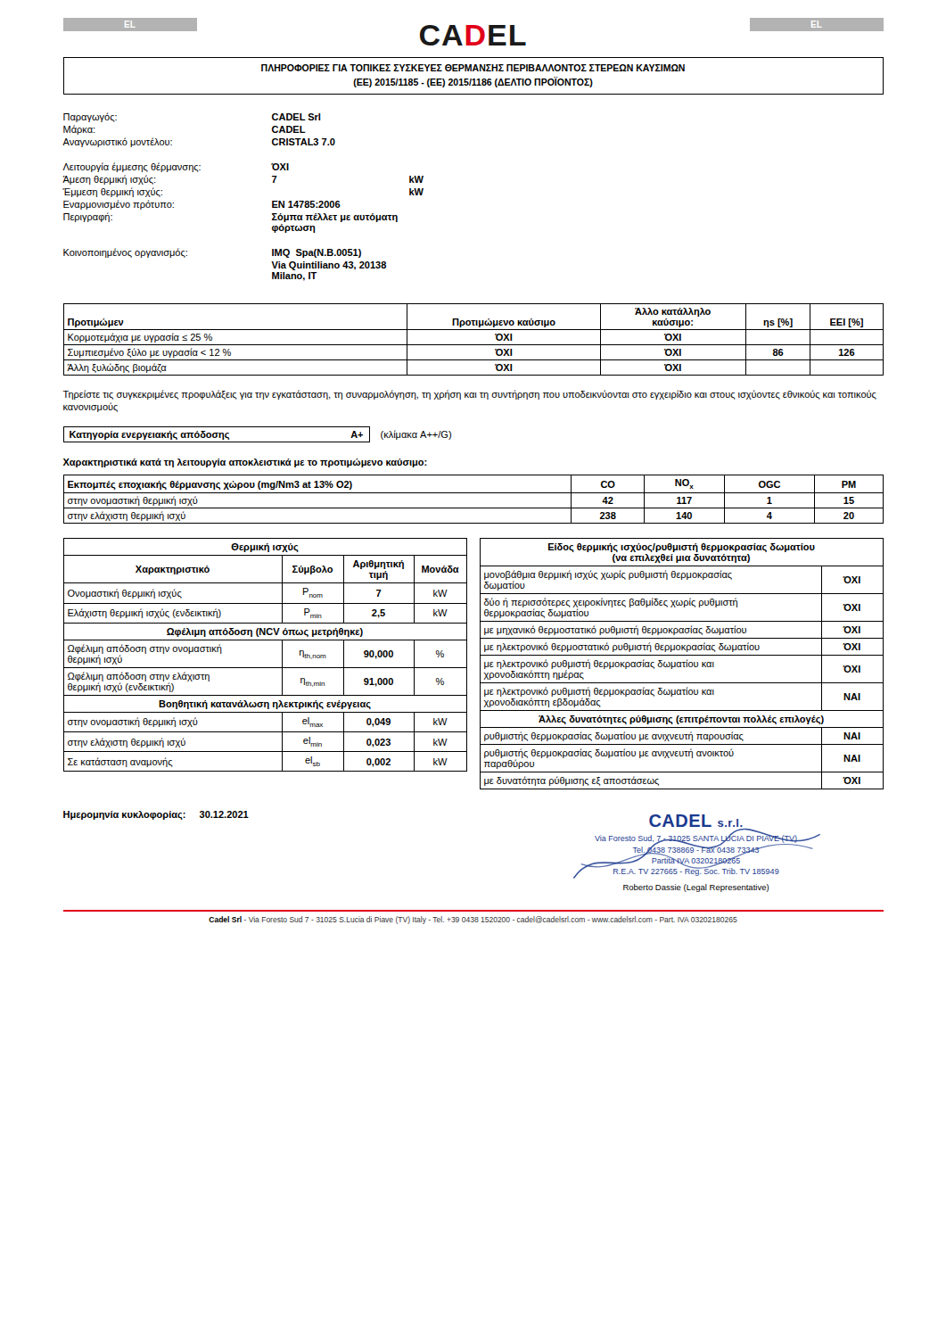EL
CADEL
EL
ΠΛΗΡΟΦΟΡΙΕΣ ΓΙΑ ΤΟΠΙΚΕΣ ΣΥΣΚΕΥΕΣ ΘΕΡΜΑΝΣΗΣ ΠΕΡΙΒΑΛΛΟΝΤΟΣ ΣΤΕΡΕΩΝ ΚΑΥΣΙΜΩΝ
(ΕΕ) 2015/1185 - (ΕΕ) 2015/1186 (ΔΕΛΤΙΟ ΠΡΟΪΟΝΤΟΣ)
| Παραγωγός: | CADEL Srl |
| Μάρκα: | CADEL |
| Αναγνωριστικό μοντέλου: | CRISTAL3 7.0 |
| Λειτουργία έμμεσης θέρμανσης: | ΌΧΙ | |
| Άμεση θερμική ισχύς: | 7 | kW |
| Έμμεση θερμική ισχύς: | | kW |
| Εναρμονισμένο πρότυπο: | EN 14785:2006 |
| Περιγραφή: | Σόμπα πέλλετ με αυτόματη φόρτωση |
| Κοινοποιημένος οργανισμός: | IMQ Spa(N.B.0051) |
| | Via Quintiliano 43, 20138 Milano, IT |
| Προτιμώμεν | Προτιμώμενο καύσιμο | Άλλο κατάλληλο καύσιμο: | ηs [%] | EEI [%] |
| --- | --- | --- | --- | --- |
| Κορμοτεμάχια με υγρασία ≤ 25 % | ΌΧΙ | ΌΧΙ | | |
| Συμπιεσμένο ξύλο με υγρασία < 12 % | ΌΧΙ | ΌΧΙ | 86 | 126 |
| Άλλη ξυλώδης βιομάζα | ΌΧΙ | ΌΧΙ | | |
Τηρείστε τις συγκεκριμένες προφυλάξεις για την εγκατάσταση, τη συναρμολόγηση, τη χρήση και τη συντήρηση που υποδεικνύονται στο εγχειρίδιο και στους ισχύοντες εθνικούς και τοπικούς κανονισμούς
Κατηγορία ενεργειακής απόδοσης A+
(κλίμακα A++/G)
Χαρακτηριστικά κατά τη λειτουργία αποκλειστικά με το προτιμώμενο καύσιμο:
| Εκπομπές εποχιακής θέρμανσης χώρου (mg/Nm3 at 13% O2) | CO | NO x | OGC | PM |
| --- | --- | --- | --- | --- |
| στην ονομαστική θερμική ισχύ | 42 | 117 | 1 | 15 |
| στην ελάχιστη θερμική ισχύ | 238 | 140 | 4 | 20 |
| Θερμική ισχύς |
| --- |
| Χαρακτηριστικό | Σύμβολο | Αριθμητική τιμή | Μονάδα |
| Ονομαστική θερμική ισχύς | P nom | 7 | kW |
| Ελάχιστη θερμική ισχύς (ενδεικτική) | P min | 2,5 | kW |
| Ωφέλιμη απόδοση (NCV όπως μετρήθηκε) |
| Ωφέλιμη απόδοση στην ονομαστική θερμική ισχύ | η th,nom | 90,000 | % |
| Ωφέλιμη απόδοση στην ελάχιστη θερμική ισχύ (ενδεικτική) | η th,min | 91,000 | % |
| Βοηθητική κατανάλωση ηλεκτρικής ενέργειας |
| στην ονομαστική θερμική ισχύ | el max | 0,049 | kW |
| στην ελάχιστη θερμική ισχύ | el min | 0,023 | kW |
| Σε κατάσταση αναμονής | el sb | 0,002 | kW |
| Είδος θερμικής ισχύος/ρυθμιστή θερμοκρασίας δωματίου (να επιλεχθεί μια δυνατότητα) |
| --- |
| μονοβάθμια θερμική ισχύς χωρίς ρυθμιστή θερμοκρασίας δωματίου | ΌΧΙ |
| δύο ή περισσότερες χειροκίνητες βαθμίδες χωρίς ρυθμιστή θερμοκρασίας δωματίου | ΌΧΙ |
| με μηχανικό θερμοστατικό ρυθμιστή θερμοκρασίας δωματίου | ΌΧΙ |
| με ηλεκτρονικό θερμοστατικό ρυθμιστή θερμοκρασίας δωματίου | ΌΧΙ |
| με ηλεκτρονικό ρυθμιστή θερμοκρασίας δωματίου και χρονοδιακόπτη ημέρας | ΌΧΙ |
| με ηλεκτρονικό ρυθμιστή θερμοκρασίας δωματίου και χρονοδιακόπτη εβδομάδας | ΝΑΙ |
| Άλλες δυνατότητες ρύθμισης (επιτρέπονται πολλές επιλογές) |
| ρυθμιστής θερμοκρασίας δωματίου με ανιχνευτή παρουσίας | ΝΑΙ |
| ρυθμιστής θερμοκρασίας δωματίου με ανιχνευτή ανοικτού παραθύρου | ΝΑΙ |
| με δυνατότητα ρύθμισης εξ αποστάσεως | ΌΧΙ |
Ημερομηνία κυκλοφορίας: 30.12.2021
CADEL s.r.l. Via Foresto Sud, 7 - 31025 SANTA LUCIA DI PIAVE (TV) Tel. 0438 738869 - Fax 0438 73343 Partita IVA 03202180265 R.E.A. TV 227665 - Reg. Soc. Trib. TV 185949
Roberto Dassie (Legal Representative)
Cadel Srl - Via Foresto Sud 7 - 31025 S.Lucia di Piave (TV) Italy - Tel. +39 0438 1520200 - cadel@cadelsrl.com - www.cadelsrl.com - Part. IVA 03202180265